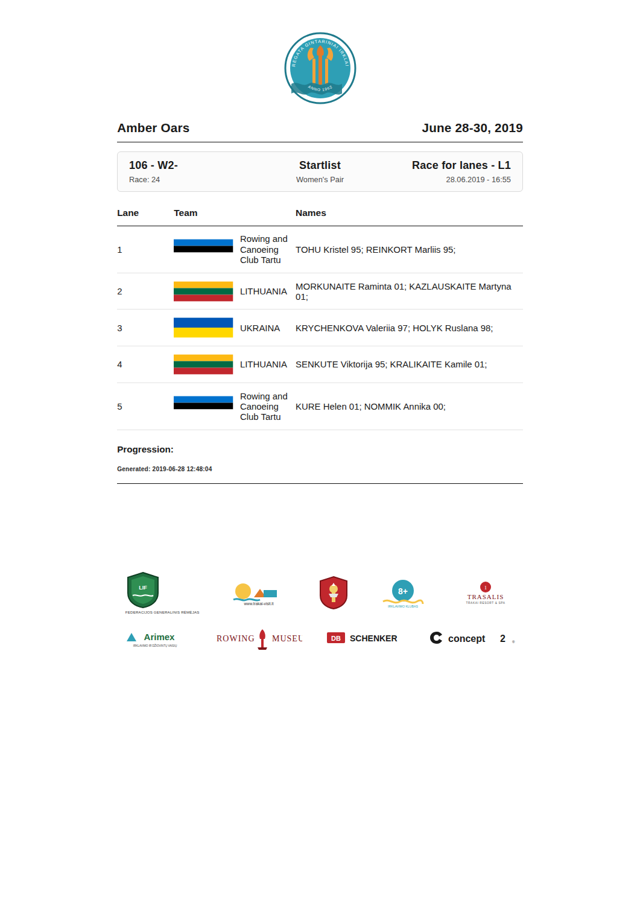REGATA GINTARINIAI IRKLAI ANNO 1962
Amber Oars
June 28-30, 2019
106 - W2-
Race: 24
Startlist
Women's Pair
Race for lanes - L1
28.06.2019 - 16:55
| Lane | Team | Names |
| --- | --- | --- |
| 1 | Rowing and Canoeing Club Tartu | TOHU Kristel 95; REINKORT Marliis 95; |
| 2 | LITHUANIA | MORKUNAITE Raminta 01; KAZLAUSKAITE Martyna 01; |
| 3 | UKRAINA | KRYCHENKOVA Valeriia 97; HOLYK Ruslana 98; |
| 4 | LITHUANIA | SENKUTE Viktorija 95; KRALIKAITE Kamile 01; |
| 5 | Rowing and Canoeing Club Tartu | KURE Helen 01; NOMMIK Annika 00; |
Progression:
Generated: 2019-06-28 12:48:04
LIF
FEDERACIJOS GENERALINIS RĖMĖJAS
www.trakai-visit.lt
8+ IRKLAVIMO KLUBAS
1 TRASALIS TRAKAI RESORT & SPA
Arimex IRKLAVIMO IR DŽIOVINTŲ VAISIŲ
ROWING MUSEUM
DB SCHENKER
concept 2 ®